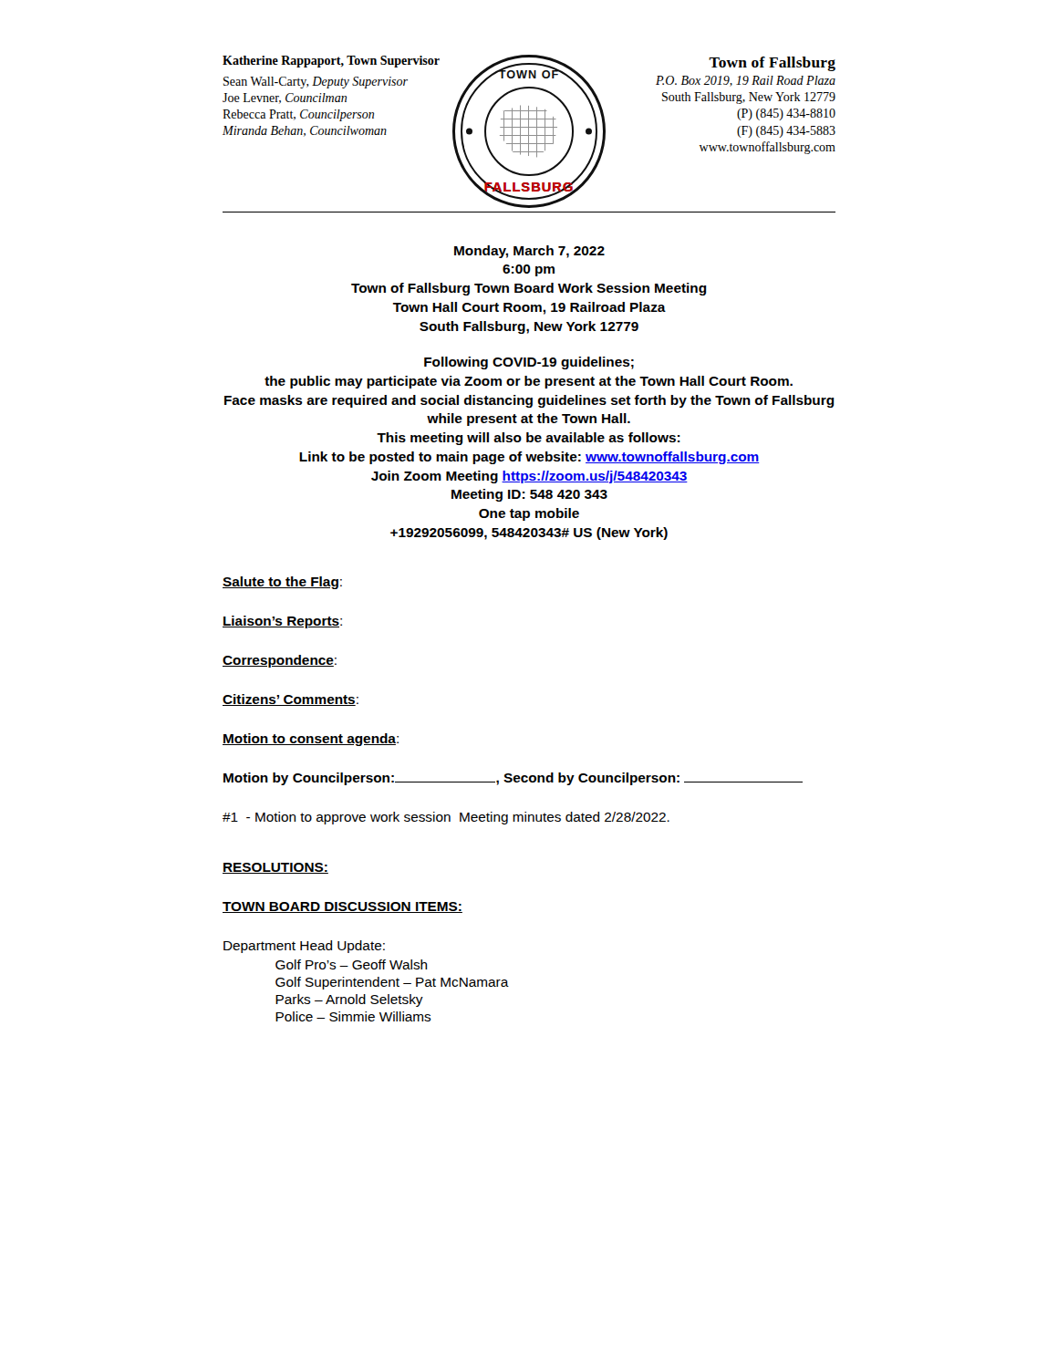Katherine Rappaport, Town Supervisor
Sean Wall-Carty, Deputy Supervisor
Joe Levner, Councilman
Rebecca Pratt, Councilperson
Miranda Behan, Councilwoman
TOWN OF
FALLSBURG
Town of Fallsburg
P.O. Box 2019, 19 Rail Road Plaza
South Fallsburg, New York 12779
(P) (845) 434-8810
(F) (845) 434-5883
www.townoffallsburg.com
Monday, March 7, 2022
6:00 pm
Town of Fallsburg Town Board Work Session Meeting
Town Hall Court Room, 19 Railroad Plaza
South Fallsburg, New York 12779
Following COVID-19 guidelines;
the public may participate via Zoom or be present at the Town Hall Court Room.
Face masks are required and social distancing guidelines set forth by the Town of Fallsburg
while present at the Town Hall.
This meeting will also be available as follows:
Link to be posted to main page of website: www.townoffallsburg.com
Join Zoom Meeting https://zoom.us/j/548420343
Meeting ID: 548 420 343
One tap mobile
+19292056099, 548420343# US (New York)
Salute to the Flag:
Liaison’s Reports:
Correspondence:
Citizens’ Comments:
Motion to consent agenda:
Motion by Councilperson: , Second by Councilperson:
#1 - Motion to approve work session Meeting minutes dated 2/28/2022.
RESOLUTIONS:
TOWN BOARD DISCUSSION ITEMS:
Department Head Update:
Golf Pro’s – Geoff Walsh
Golf Superintendent – Pat McNamara
Parks – Arnold Seletsky
Police – Simmie Williams